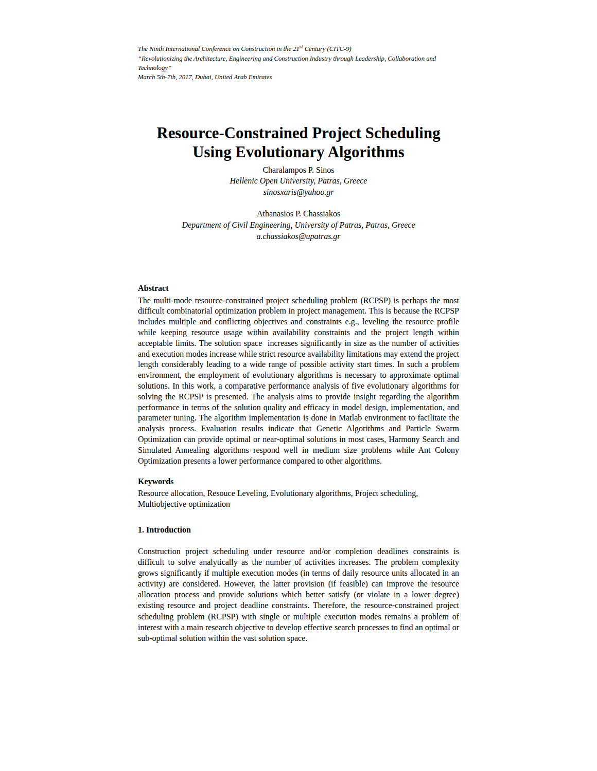The Ninth International Conference on Construction in the 21st Century (CITC-9)
“Revolutionizing the Architecture, Engineering and Construction Industry through Leadership, Collaboration and Technology”
March 5th-7th, 2017, Dubai, United Arab Emirates
Resource-Constrained Project Scheduling
Using Evolutionary Algorithms
Charalampos P. Sinos
Hellenic Open University, Patras, Greece
sinosxaris@yahoo.gr
Athanasios P. Chassiakos
Department of Civil Engineering, University of Patras, Patras, Greece
a.chassiakos@upatras.gr
Abstract
The multi-mode resource-constrained project scheduling problem (RCPSP) is perhaps the most difficult combinatorial optimization problem in project management. This is because the RCPSP includes multiple and conflicting objectives and constraints e.g., leveling the resource profile while keeping resource usage within availability constraints and the project length within acceptable limits. The solution space increases significantly in size as the number of activities and execution modes increase while strict resource availability limitations may extend the project length considerably leading to a wide range of possible activity start times. In such a problem environment, the employment of evolutionary algorithms is necessary to approximate optimal solutions. In this work, a comparative performance analysis of five evolutionary algorithms for solving the RCPSP is presented. The analysis aims to provide insight regarding the algorithm performance in terms of the solution quality and efficacy in model design, implementation, and parameter tuning. The algorithm implementation is done in Matlab environment to facilitate the analysis process. Evaluation results indicate that Genetic Algorithms and Particle Swarm Optimization can provide optimal or near-optimal solutions in most cases, Harmony Search and Simulated Annealing algorithms respond well in medium size problems while Ant Colony Optimization presents a lower performance compared to other algorithms.
Keywords
Resource allocation, Resouce Leveling, Evolutionary algorithms, Project scheduling, Multiobjective optimization
1. Introduction
Construction project scheduling under resource and/or completion deadlines constraints is difficult to solve analytically as the number of activities increases. The problem complexity grows significantly if multiple execution modes (in terms of daily resource units allocated in an activity) are considered. However, the latter provision (if feasible) can improve the resource allocation process and provide solutions which better satisfy (or violate in a lower degree) existing resource and project deadline constraints. Therefore, the resource-constrained project scheduling problem (RCPSP) with single or multiple execution modes remains a problem of interest with a main research objective to develop effective search processes to find an optimal or sub-optimal solution within the vast solution space.